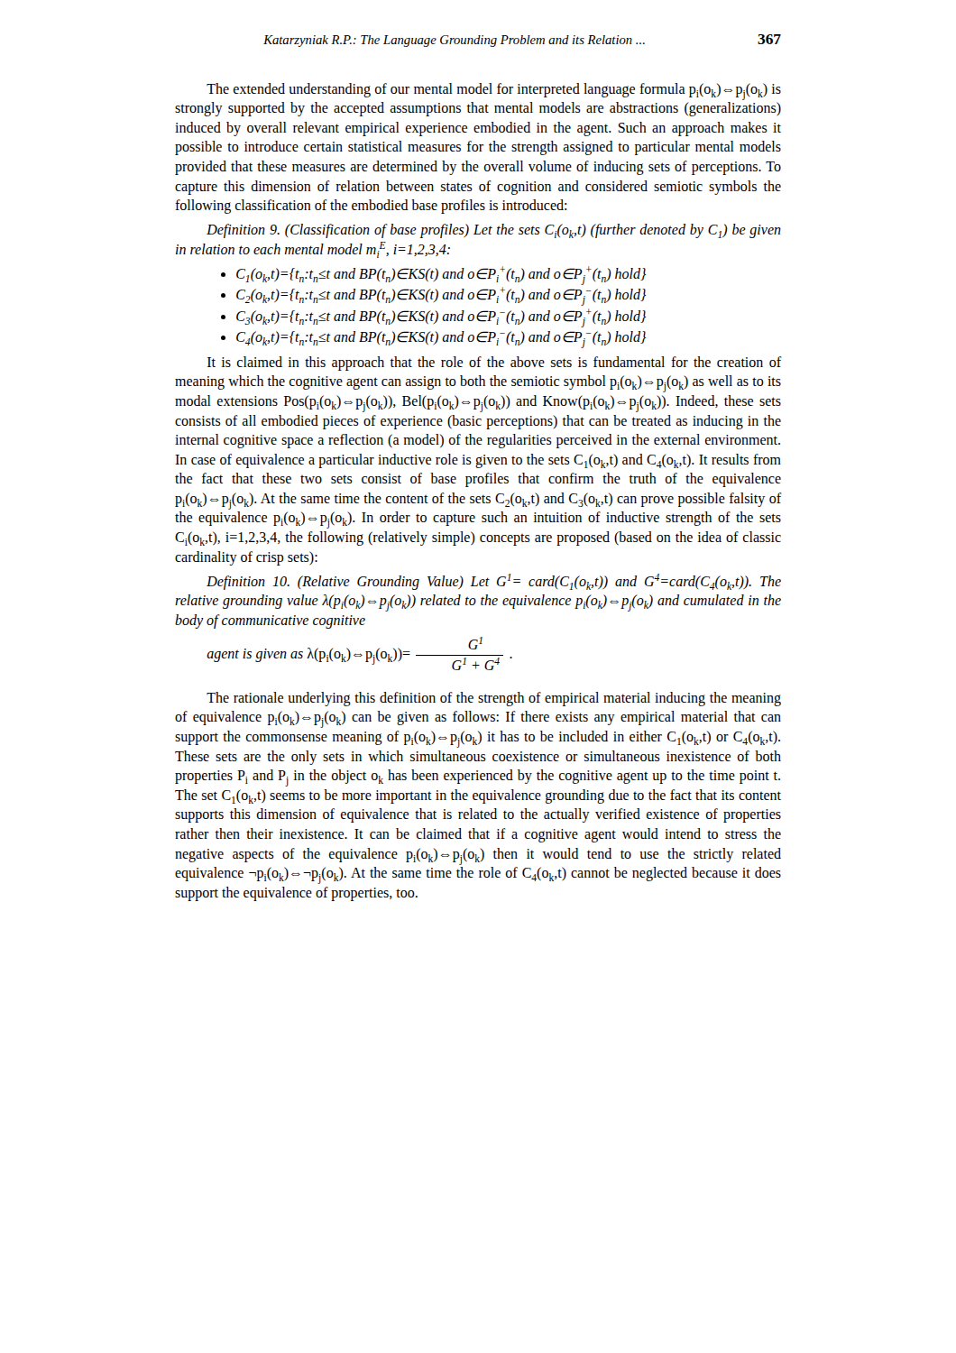Katarzyniak R.P.: The Language Grounding Problem and its Relation ... 367
The extended understanding of our mental model for interpreted language formula pi(ok)⇔pj(ok) is strongly supported by the accepted assumptions that mental models are abstractions (generalizations) induced by overall relevant empirical experience embodied in the agent. Such an approach makes it possible to introduce certain statistical measures for the strength assigned to particular mental models provided that these measures are determined by the overall volume of inducing sets of perceptions. To capture this dimension of relation between states of cognition and considered semiotic symbols the following classification of the embodied base profiles is introduced:
Definition 9. (Classification of base profiles) Let the sets Ci(ok,t) (further denoted by C1) be given in relation to each mental model miE, i=1,2,3,4:
C1(ok,t)={tn:tn≤t and BP(tn)∈KS(t) and o∈Pi+(tn) and o∈Pj+(tn) hold}
C2(ok,t)={tn:tn≤t and BP(tn)∈KS(t) and o∈Pi+(tn) and o∈Pj−(tn) hold}
C3(ok,t)={tn:tn≤t and BP(tn)∈KS(t) and o∈Pi−(tn) and o∈Pj+(tn) hold}
C4(ok,t)={tn:tn≤t and BP(tn)∈KS(t) and o∈Pi−(tn) and o∈Pj−(tn) hold}
It is claimed in this approach that the role of the above sets is fundamental for the creation of meaning which the cognitive agent can assign to both the semiotic symbol pi(ok)⇔pj(ok) as well as to its modal extensions Pos(pi(ok)⇔pj(ok)), Bel(pi(ok)⇔pj(ok)) and Know(pi(ok)⇔pj(ok)). Indeed, these sets consists of all embodied pieces of experience (basic perceptions) that can be treated as inducing in the internal cognitive space a reflection (a model) of the regularities perceived in the external environment. In case of equivalence a particular inductive role is given to the sets C1(ok,t) and C4(ok,t). It results from the fact that these two sets consist of base profiles that confirm the truth of the equivalence pi(ok)⇔pj(ok). At the same time the content of the sets C2(ok,t) and C3(ok,t) can prove possible falsity of the equivalence pi(ok)⇔pj(ok). In order to capture such an intuition of inductive strength of the sets Ci(ok,t), i=1,2,3,4, the following (relatively simple) concepts are proposed (based on the idea of classic cardinality of crisp sets):
Definition 10. (Relative Grounding Value) Let G1= card(C1(ok,t)) and G4=card(C4(ok,t)). The relative grounding value λ(pi(ok)⇔pj(ok)) related to the equivalence pi(ok)⇔pj(ok) and cumulated in the body of communicative cognitive
agent is given as λ(pi(ok)⇔pj(ok))= G1 G1 + G4 .
The rationale underlying this definition of the strength of empirical material inducing the meaning of equivalence pi(ok)⇔pj(ok) can be given as follows: If there exists any empirical material that can support the commonsense meaning of pi(ok)⇔pj(ok) it has to be included in either C1(ok,t) or C4(ok,t). These sets are the only sets in which simultaneous coexistence or simultaneous inexistence of both properties Pi and Pj in the object ok has been experienced by the cognitive agent up to the time point t. The set C1(ok,t) seems to be more important in the equivalence grounding due to the fact that its content supports this dimension of equivalence that is related to the actually verified existence of properties rather then their inexistence. It can be claimed that if a cognitive agent would intend to stress the negative aspects of the equivalence pi(ok)⇔pj(ok) then it would tend to use the strictly related equivalence ¬pi(ok)⇔¬pj(ok). At the same time the role of C4(ok,t) cannot be neglected because it does support the equivalence of properties, too.